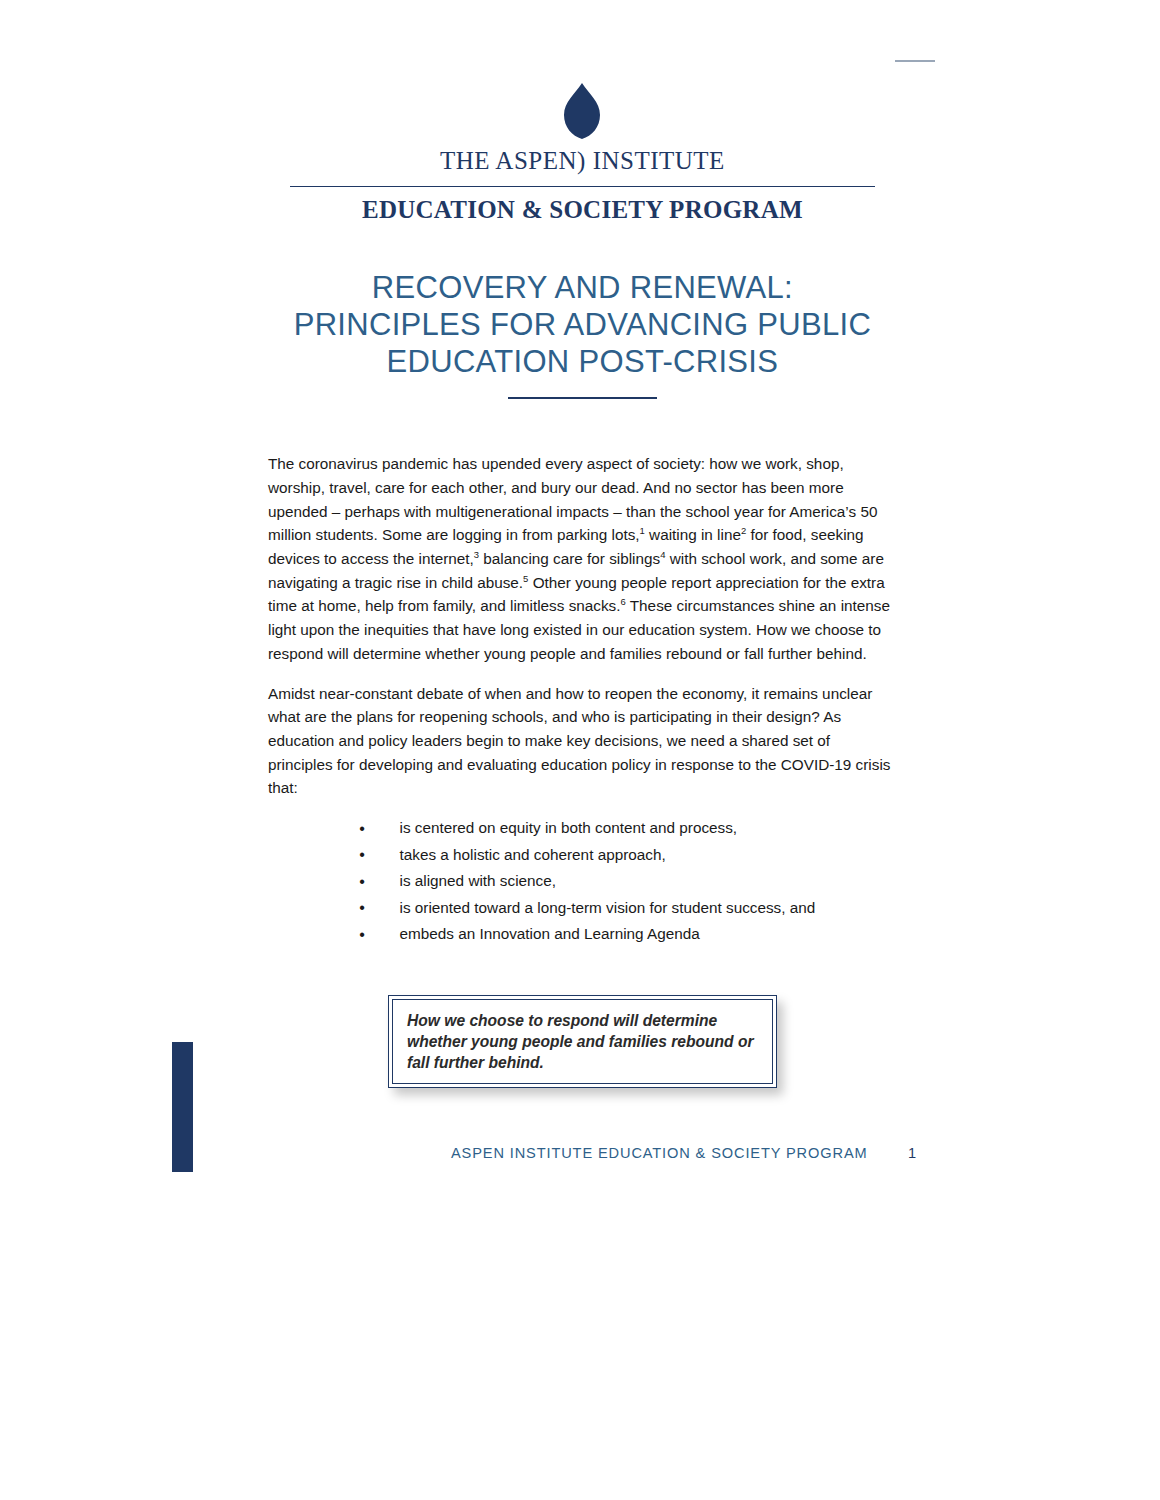THE ASPEN) INSTITUTE
EDUCATION & SOCIETY PROGRAM
RECOVERY AND RENEWAL: PRINCIPLES FOR ADVANCING PUBLIC EDUCATION POST-CRISIS
The coronavirus pandemic has upended every aspect of society: how we work, shop, worship, travel, care for each other, and bury our dead. And no sector has been more upended – perhaps with multigenerational impacts – than the school year for America’s 50 million students. Some are logging in from parking lots,1 waiting in line2 for food, seeking devices to access the internet,3 balancing care for siblings4 with school work, and some are navigating a tragic rise in child abuse.5 Other young people report appreciation for the extra time at home, help from family, and limitless snacks.6 These circumstances shine an intense light upon the inequities that have long existed in our education system. How we choose to respond will determine whether young people and families rebound or fall further behind.
Amidst near-constant debate of when and how to reopen the economy, it remains unclear what are the plans for reopening schools, and who is participating in their design? As education and policy leaders begin to make key decisions, we need a shared set of principles for developing and evaluating education policy in response to the COVID-19 crisis that:
is centered on equity in both content and process,
takes a holistic and coherent approach,
is aligned with science,
is oriented toward a long-term vision for student success, and
embeds an Innovation and Learning Agenda
How we choose to respond will determine whether young people and families rebound or fall further behind.
ASPEN INSTITUTE EDUCATION & SOCIETY PROGRAM 1